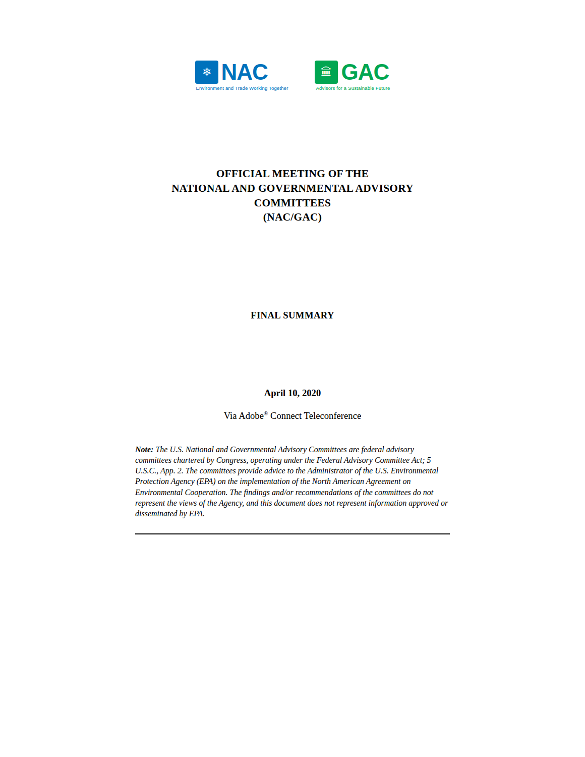❄
NAC
Environment and Trade Working Together
🏛
GAC
Advisors for a Sustainable Future
Official Meeting of the
National and Governmental Advisory Committees
(NAC/GAC)
Final Summary
April 10, 2020
Via Adobe® Connect Teleconference
Note: The U.S. National and Governmental Advisory Committees are federal advisory committees chartered by Congress, operating under the Federal Advisory Committee Act; 5 U.S.C., App. 2. The committees provide advice to the Administrator of the U.S. Environmental Protection Agency (EPA) on the implementation of the North American Agreement on Environmental Cooperation. The findings and/or recommendations of the committees do not represent the views of the Agency, and this document does not represent information approved or disseminated by EPA.